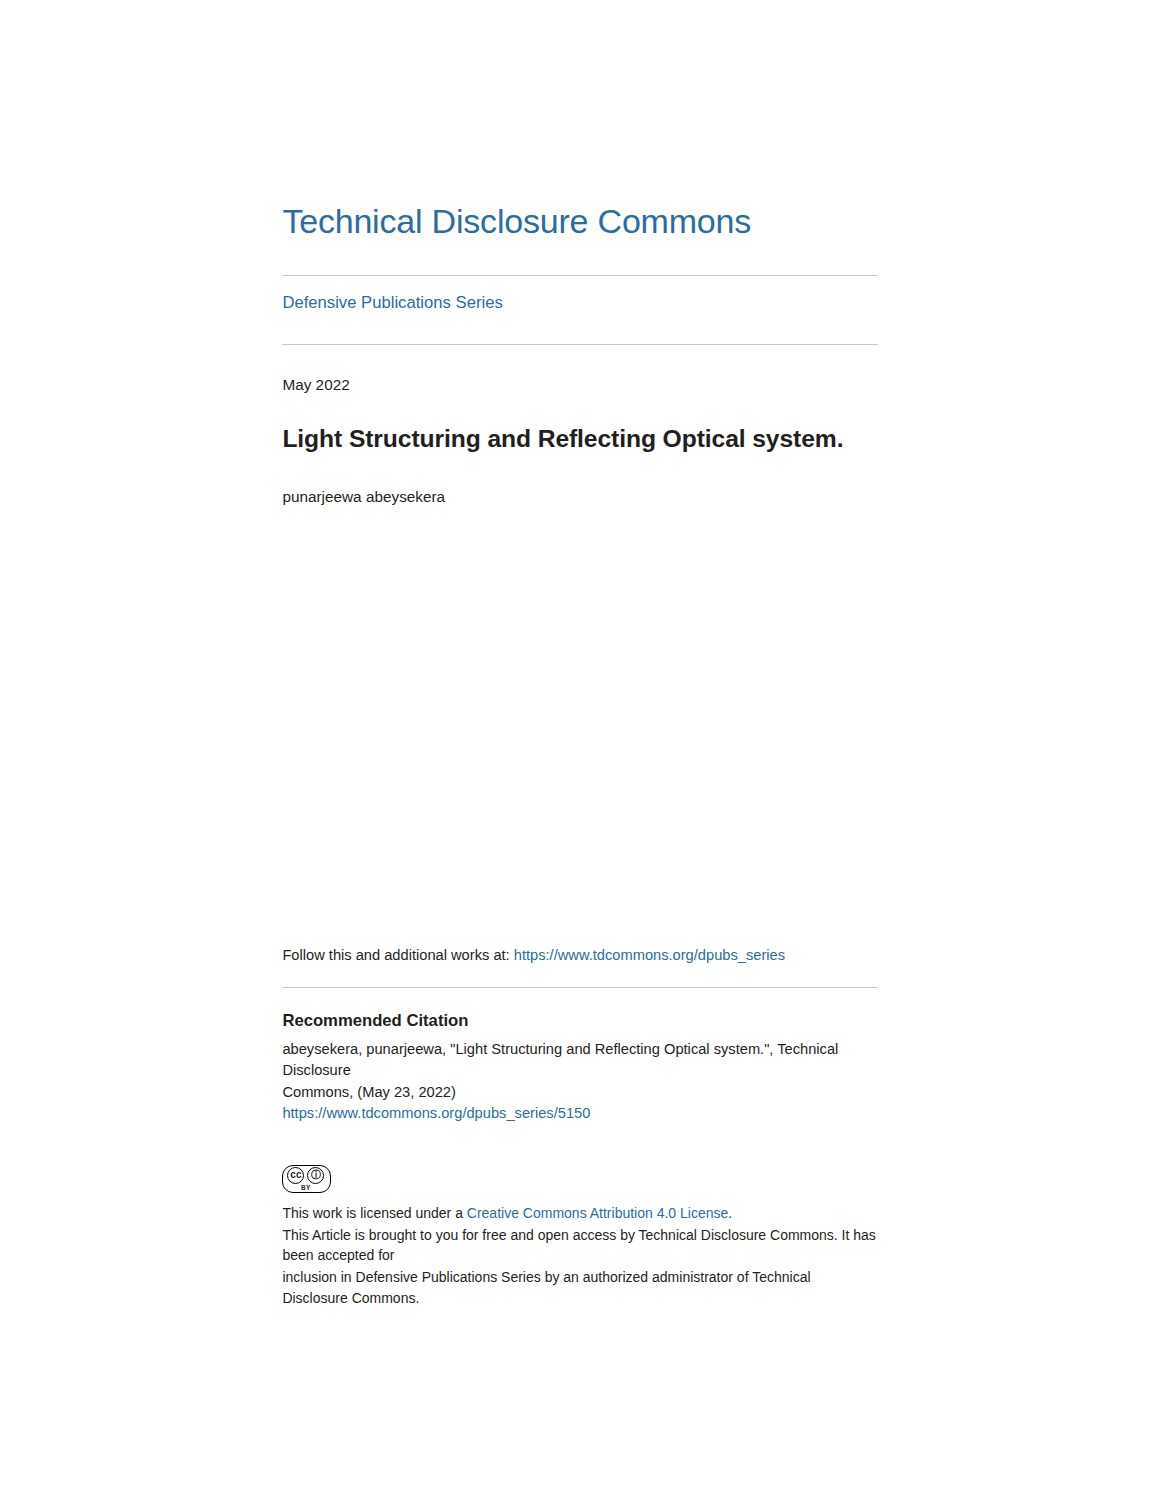Technical Disclosure Commons
Defensive Publications Series
May 2022
Light Structuring and Reflecting Optical system.
punarjeewa abeysekera
Follow this and additional works at: https://www.tdcommons.org/dpubs_series
Recommended Citation
abeysekera, punarjeewa, "Light Structuring and Reflecting Optical system.", Technical Disclosure
Commons, (May 23, 2022)
https://www.tdcommons.org/dpubs_series/5150
cc ⓘ BY
This work is licensed under a Creative Commons Attribution 4.0 License.
This Article is brought to you for free and open access by Technical Disclosure Commons. It has been accepted for
inclusion in Defensive Publications Series by an authorized administrator of Technical Disclosure Commons.